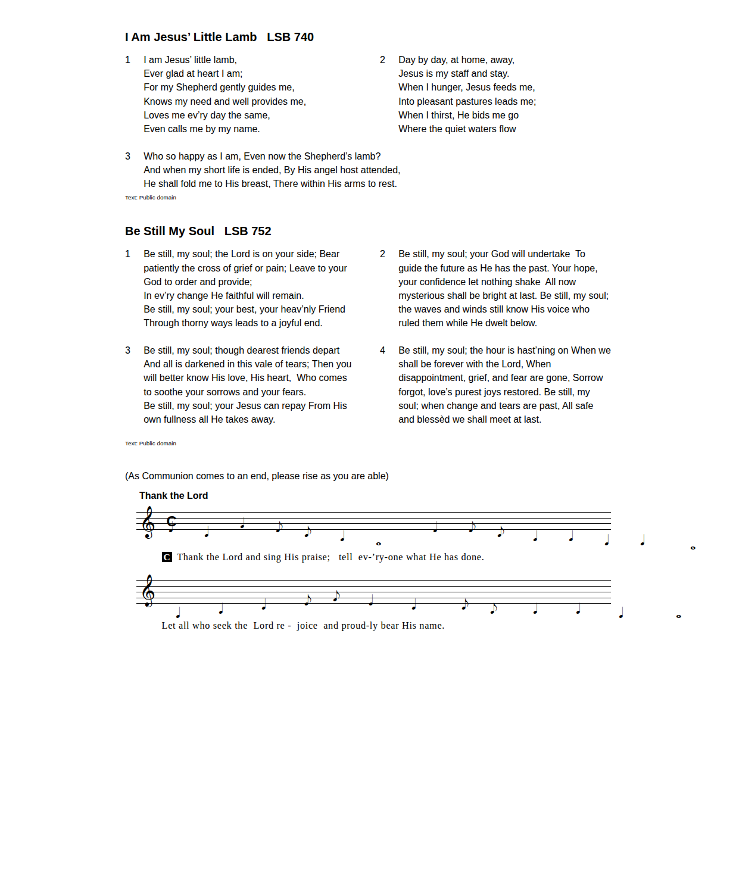I Am Jesus’ Little Lamb LSB 740
1
I am Jesus’ little lamb,
Ever glad at heart I am;
For my Shepherd gently guides me,
Knows my need and well provides me,
Loves me ev’ry day the same,
Even calls me by my name.
2
Day by day, at home, away,
Jesus is my staff and stay.
When I hunger, Jesus feeds me,
Into pleasant pastures leads me;
When I thirst, He bids me go
Where the quiet waters flow
3
Who so happy as I am, Even now the Shepherd’s lamb?
And when my short life is ended, By His angel host attended,
He shall fold me to His breast, There within His arms to rest.
Text: Public domain
Be Still My Soul LSB 752
1
Be still, my soul; the Lord is on your side; Bear patiently the cross of grief or pain; Leave to your God to order and provide;
In ev’ry change He faithful will remain.
Be still, my soul; your best, your heav’nly Friend Through thorny ways leads to a joyful end.
2
Be still, my soul; your God will undertake To guide the future as He has the past. Your hope, your confidence let nothing shake All now mysterious shall be bright at last. Be still, my soul; the waves and winds still know His voice who ruled them while He dwelt below.
3
Be still, my soul; though dearest friends depart And all is darkened in this vale of tears; Then you will better know His love, His heart, Who comes to soothe your sorrows and your fears.
Be still, my soul; your Jesus can repay From His own fullness all He takes away.
4
Be still, my soul; the hour is hast’ning on When we shall be forever with the Lord, When disappointment, grief, and fear are gone, Sorrow forgot, love’s purest joys restored. Be still, my soul; when change and tears are past, All safe and blessèd we shall meet at last.
Text: Public domain
(As Communion comes to an end, please rise as you are able)
Thank the Lord
𝄞 C
𝅘𝅥 𝅘𝅥 𝅘𝅥 𝅘𝅥𝅮 𝅘𝅥𝅮 𝅘𝅥 𝅝 𝅘𝅥 𝅘𝅥𝅮 𝅘𝅥𝅮 𝅘𝅥 𝅘𝅥 𝅘𝅥 𝅘𝅥 𝅝
CThank the Lord and sing His praise; tell ev-’ry-one what He has done.
𝄞
𝅘𝅥 𝅘𝅥 𝅘𝅥 𝅘𝅥𝅮 𝅘𝅥𝅮 𝅘𝅥 𝅘𝅥 𝅘𝅥𝅮 𝅘𝅥𝅮 𝅘𝅥 𝅘𝅥 𝅘𝅥 𝅝
Let all who seek the Lord re - joice and proud-ly bear His name.